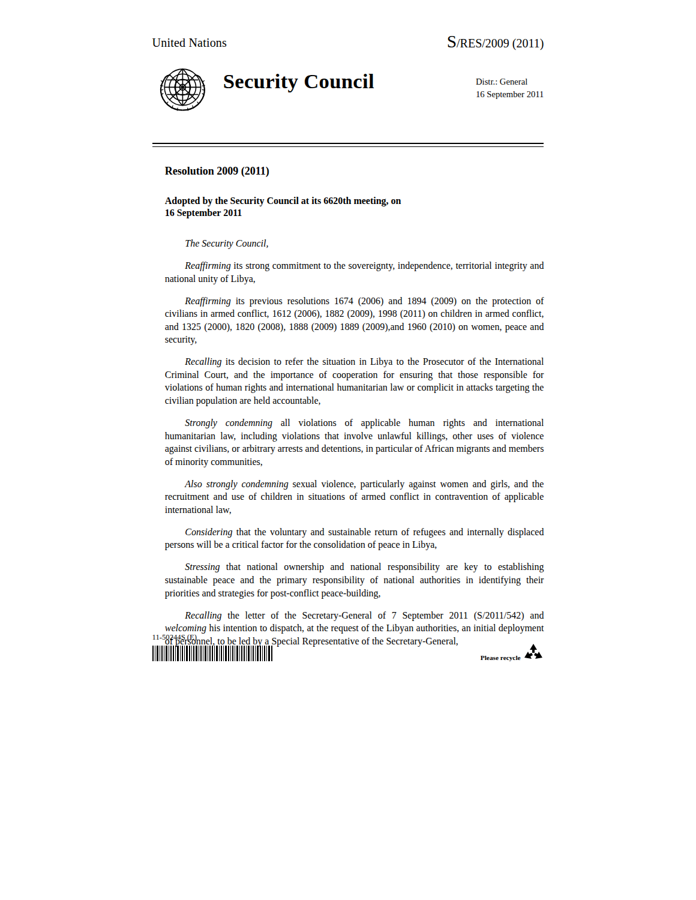United Nations
S/RES/2009 (2011)
Security Council
Distr.: General
16 September 2011
Resolution 2009 (2011)
Adopted by the Security Council at its 6620th meeting, on
16 September 2011
The Security Council,
Reaffirming its strong commitment to the sovereignty, independence, territorial integrity and national unity of Libya,
Reaffirming its previous resolutions 1674 (2006) and 1894 (2009) on the protection of civilians in armed conflict, 1612 (2006), 1882 (2009), 1998 (2011) on children in armed conflict, and 1325 (2000), 1820 (2008), 1888 (2009) 1889 (2009),and 1960 (2010) on women, peace and security,
Recalling its decision to refer the situation in Libya to the Prosecutor of the International Criminal Court, and the importance of cooperation for ensuring that those responsible for violations of human rights and international humanitarian law or complicit in attacks targeting the civilian population are held accountable,
Strongly condemning all violations of applicable human rights and international humanitarian law, including violations that involve unlawful killings, other uses of violence against civilians, or arbitrary arrests and detentions, in particular of African migrants and members of minority communities,
Also strongly condemning sexual violence, particularly against women and girls, and the recruitment and use of children in situations of armed conflict in contravention of applicable international law,
Considering that the voluntary and sustainable return of refugees and internally displaced persons will be a critical factor for the consolidation of peace in Libya,
Stressing that national ownership and national responsibility are key to establishing sustainable peace and the primary responsibility of national authorities in identifying their priorities and strategies for post-conflict peace-building,
Recalling the letter of the Secretary-General of 7 September 2011 (S/2011/542) and welcoming his intention to dispatch, at the request of the Libyan authorities, an initial deployment of personnel, to be led by a Special Representative of the Secretary-General,
11-50244S (E)
Please recycle